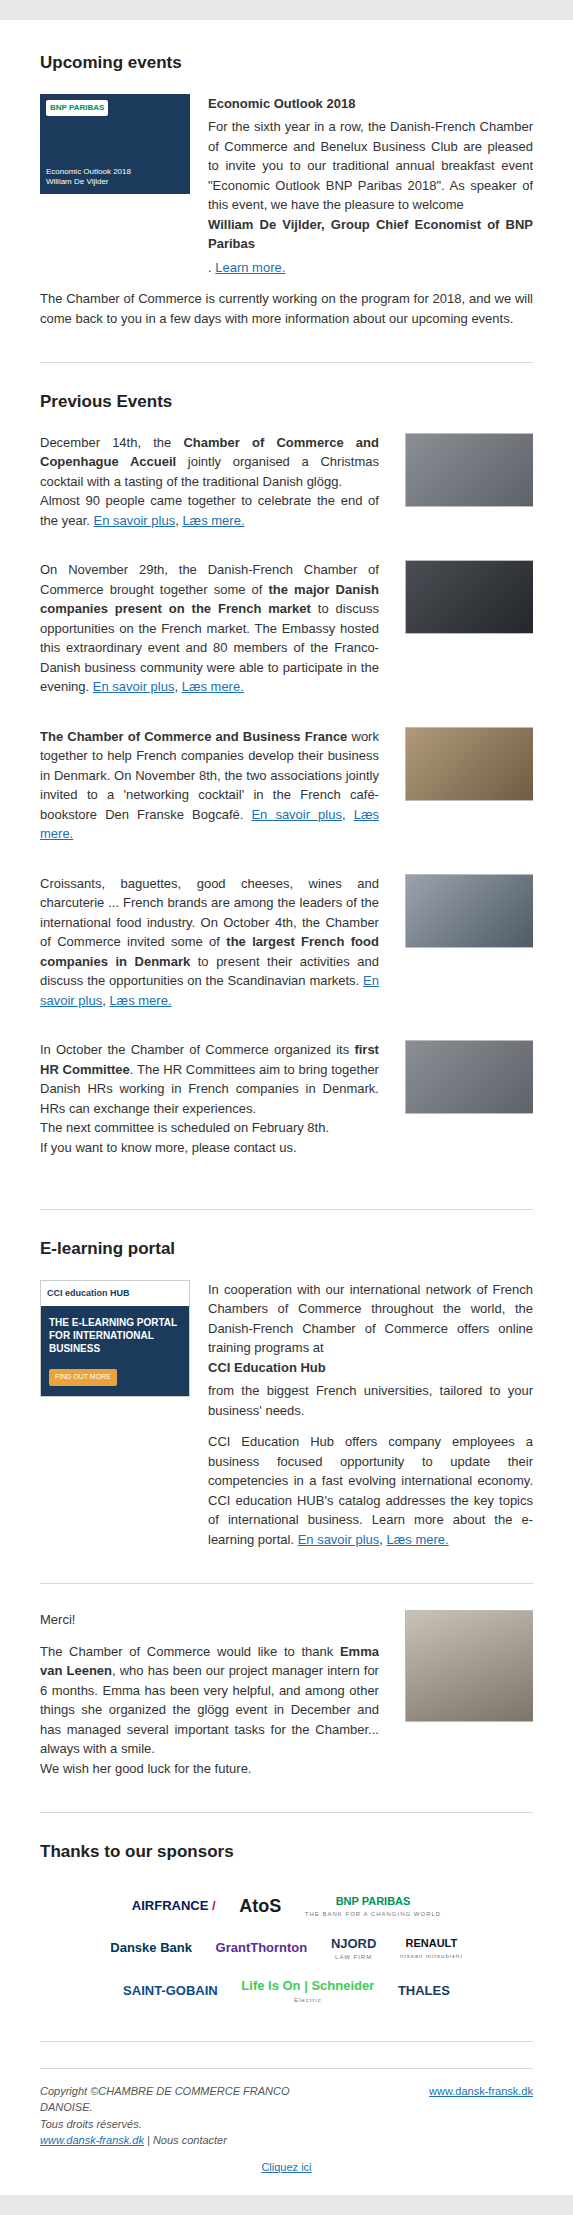Upcoming events
BNP PARIBAS Economic Outlook 2018
William De Vijlder
Economic Outlook 2018
For the sixth year in a row, the Danish-French Chamber of Commerce and Benelux Business Club are pleased to invite you to our traditional annual breakfast event "Economic Outlook BNP Paribas 2018". As speaker of this event, we have the pleasure to welcome William De Vijlder, Group Chief Economist of BNP Paribas. Learn more.
The Chamber of Commerce is currently working on the program for 2018, and we will come back to you in a few days with more information about our upcoming events.
Previous Events
December 14th, the Chamber of Commerce and Copenhague Accueil jointly organised a Christmas cocktail with a tasting of the traditional Danish glögg.
Almost 90 people came together to celebrate the end of the year. En savoir plus, Læs mere.
On November 29th, the Danish-French Chamber of Commerce brought together some of the major Danish companies present on the French market to discuss opportunities on the French market. The Embassy hosted this extraordinary event and 80 members of the Franco-Danish business community were able to participate in the evening. En savoir plus, Læs mere.
The Chamber of Commerce and Business France work together to help French companies develop their business in Denmark. On November 8th, the two associations jointly invited to a 'networking cocktail' in the French café-bookstore Den Franske Bogcafé. En savoir plus, Læs mere.
Croissants, baguettes, good cheeses, wines and charcuterie ... French brands are among the leaders of the international food industry. On October 4th, the Chamber of Commerce invited some of the largest French food companies in Denmark to present their activities and discuss the opportunities on the Scandinavian markets. En savoir plus, Læs mere.
In October the Chamber of Commerce organized its first HR Committee. The HR Committees aim to bring together Danish HRs working in French companies in Denmark. HRs can exchange their experiences.
The next committee is scheduled on February 8th.
If you want to know more, please contact us.
E-learning portal
CCI education HUB
THE E-LEARNING PORTAL FOR INTERNATIONAL BUSINESS
FIND OUT MORE
In cooperation with our international network of French Chambers of Commerce throughout the world, the Danish-French Chamber of Commerce offers online training programs at CCI Education Hub from the biggest French universities, tailored to your business' needs.
CCI Education Hub offers company employees a business focused opportunity to update their competencies in a fast evolving international economy. CCI education HUB's catalog addresses the key topics of international business. Learn more about the e-learning portal. En savoir plus, Læs mere.
Merci!
The Chamber of Commerce would like to thank Emma van Leenen, who has been our project manager intern for 6 months. Emma has been very helpful, and among other things she organized the glögg event in December and has managed several important tasks for the Chamber... always with a smile.
We wish her good luck for the future.
Thanks to our sponsors
AIRFRANCE / AtoS BNP PARIBASTHE BANK FOR A CHANGING WORLD
Danske Bank GrantThornton NJORDLAW FIRM RENAULTnissan mitsubishi
SAINT-GOBAIN Life Is On | SchneiderElectric THALES
Copyright ©CHAMBRE DE COMMERCE FRANCO DANOISE.
Tous droits réservés.
www.dansk-fransk.dk | Nous contacter
www.dansk-fransk.dk
Cliquez ici